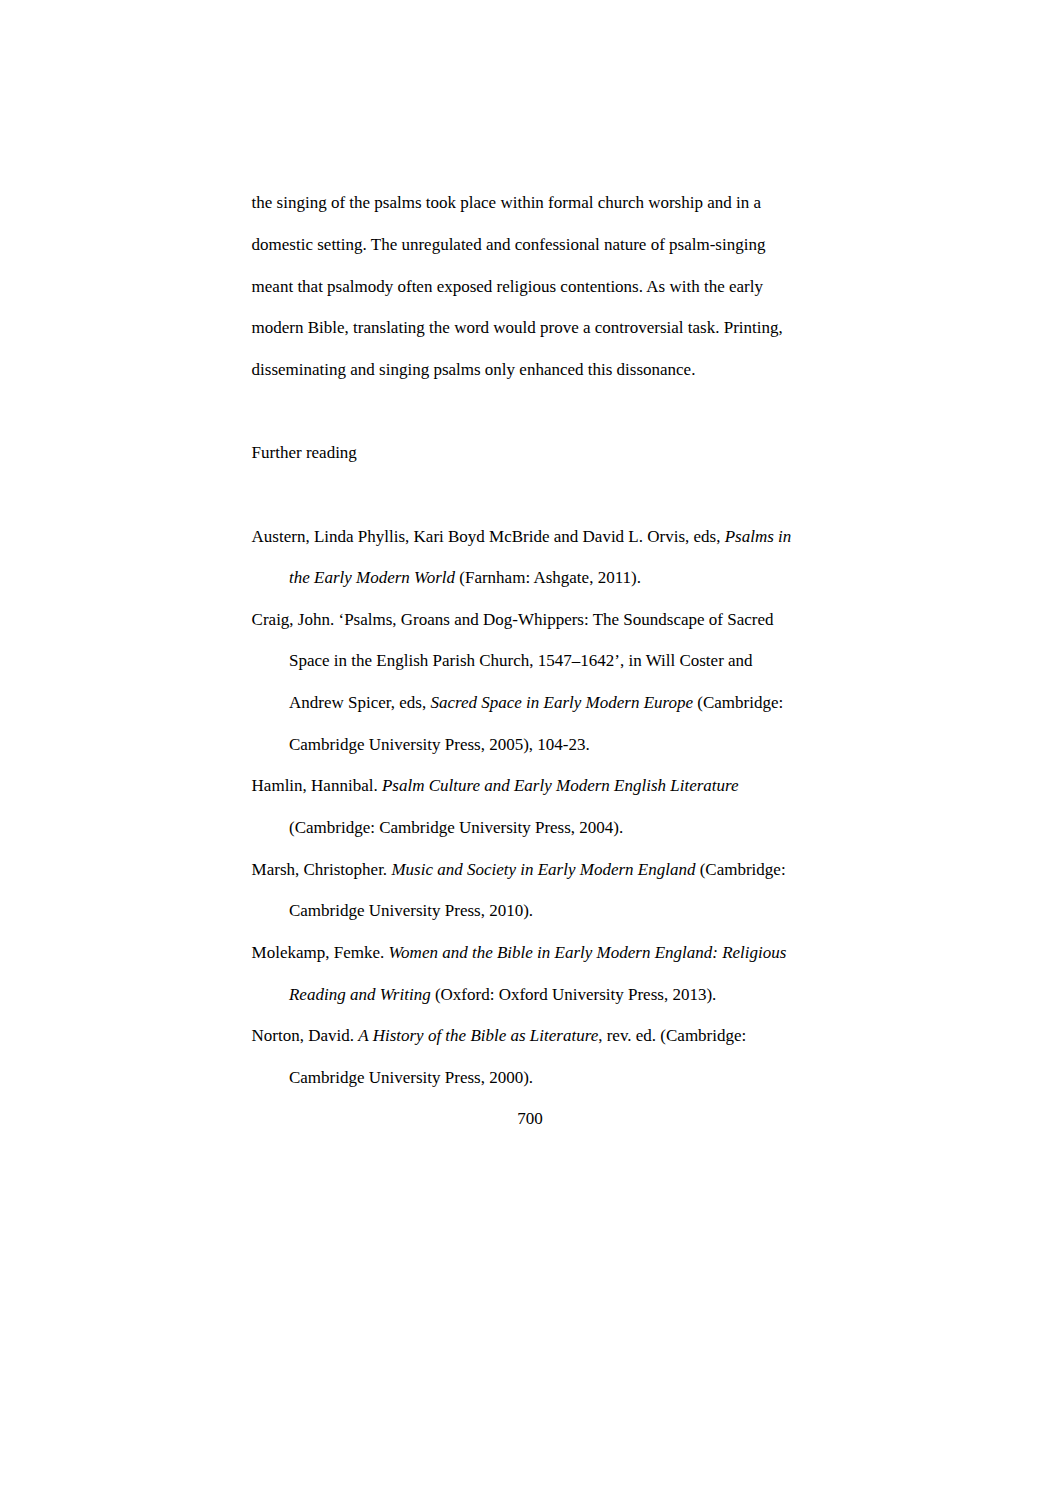the singing of the psalms took place within formal church worship and in a domestic setting. The unregulated and confessional nature of psalm-singing meant that psalmody often exposed religious contentions. As with the early modern Bible, translating the word would prove a controversial task. Printing, disseminating and singing psalms only enhanced this dissonance.
Further reading
Austern, Linda Phyllis, Kari Boyd McBride and David L. Orvis, eds, Psalms in the Early Modern World (Farnham: Ashgate, 2011).
Craig, John. ‘Psalms, Groans and Dog-Whippers: The Soundscape of Sacred Space in the English Parish Church, 1547–1642’, in Will Coster and Andrew Spicer, eds, Sacred Space in Early Modern Europe (Cambridge: Cambridge University Press, 2005), 104-23.
Hamlin, Hannibal. Psalm Culture and Early Modern English Literature (Cambridge: Cambridge University Press, 2004).
Marsh, Christopher. Music and Society in Early Modern England (Cambridge: Cambridge University Press, 2010).
Molekamp, Femke. Women and the Bible in Early Modern England: Religious Reading and Writing (Oxford: Oxford University Press, 2013).
Norton, David. A History of the Bible as Literature, rev. ed. (Cambridge: Cambridge University Press, 2000).
700